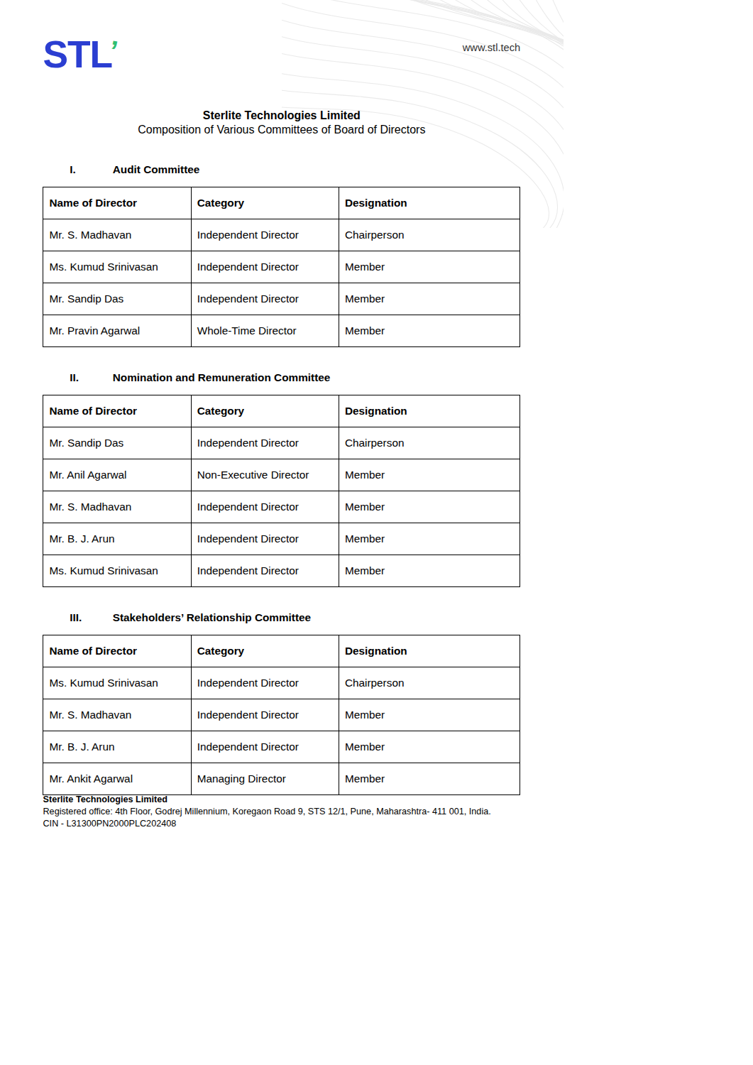STL’
www.stl.tech
Sterlite Technologies Limited
Composition of Various Committees of Board of Directors
I. Audit Committee
| Name of Director | Category | Designation |
| --- | --- | --- |
| Mr. S. Madhavan | Independent Director | Chairperson |
| Ms. Kumud Srinivasan | Independent Director | Member |
| Mr. Sandip Das | Independent Director | Member |
| Mr. Pravin Agarwal | Whole-Time Director | Member |
II. Nomination and Remuneration Committee
| Name of Director | Category | Designation |
| --- | --- | --- |
| Mr. Sandip Das | Independent Director | Chairperson |
| Mr. Anil Agarwal | Non-Executive Director | Member |
| Mr. S. Madhavan | Independent Director | Member |
| Mr. B. J. Arun | Independent Director | Member |
| Ms. Kumud Srinivasan | Independent Director | Member |
III. Stakeholders’ Relationship Committee
| Name of Director | Category | Designation |
| --- | --- | --- |
| Ms. Kumud Srinivasan | Independent Director | Chairperson |
| Mr. S. Madhavan | Independent Director | Member |
| Mr. B. J. Arun | Independent Director | Member |
| Mr. Ankit Agarwal | Managing Director | Member |
Sterlite Technologies Limited
Registered office: 4th Floor, Godrej Millennium, Koregaon Road 9, STS 12/1, Pune, Maharashtra- 411 001, India.
CIN - L31300PN2000PLC202408